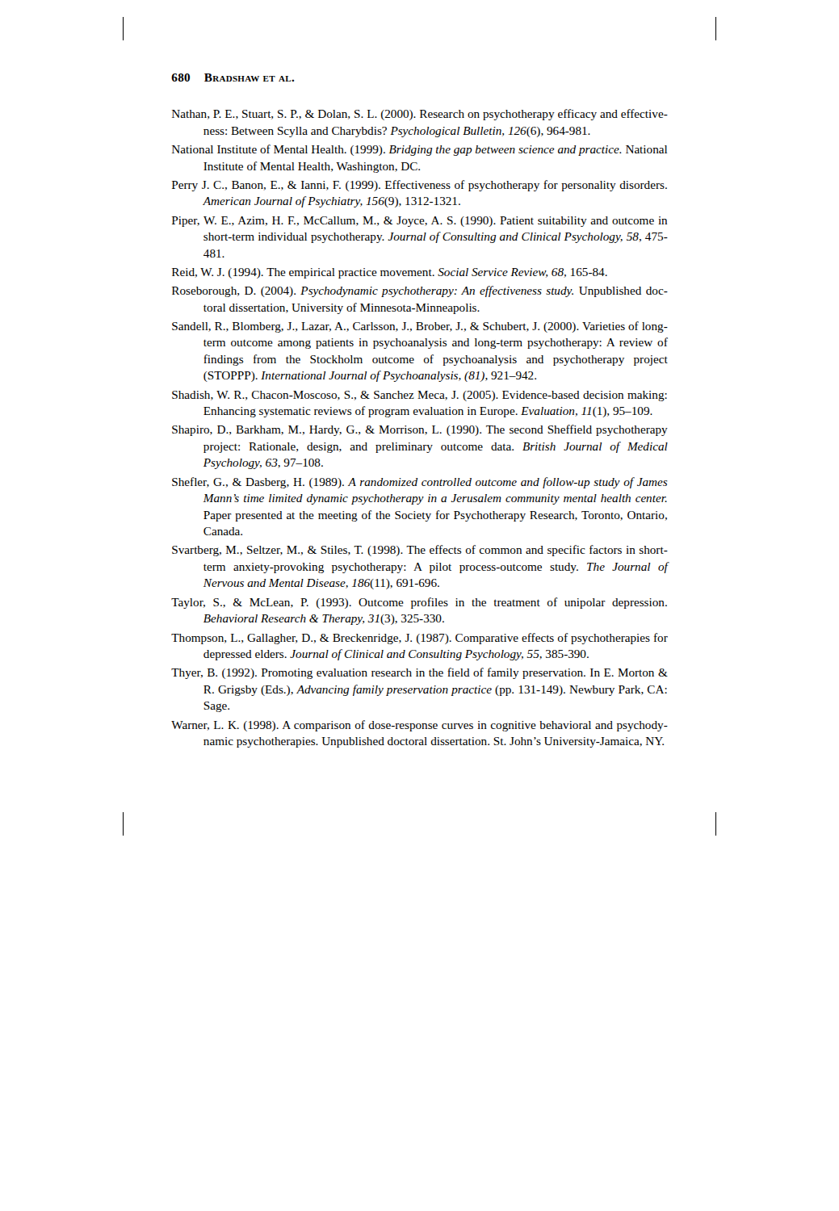680 Bradshaw et al.
Nathan, P. E., Stuart, S. P., & Dolan, S. L. (2000). Research on psychotherapy efficacy and effectiveness: Between Scylla and Charybdis? Psychological Bulletin, 126(6), 964-981.
National Institute of Mental Health. (1999). Bridging the gap between science and practice. National Institute of Mental Health, Washington, DC.
Perry J. C., Banon, E., & Ianni, F. (1999). Effectiveness of psychotherapy for personality disorders. American Journal of Psychiatry, 156(9), 1312-1321.
Piper, W. E., Azim, H. F., McCallum, M., & Joyce, A. S. (1990). Patient suitability and outcome in short-term individual psychotherapy. Journal of Consulting and Clinical Psychology, 58, 475-481.
Reid, W. J. (1994). The empirical practice movement. Social Service Review, 68, 165-84.
Roseborough, D. (2004). Psychodynamic psychotherapy: An effectiveness study. Unpublished doctoral dissertation, University of Minnesota-Minneapolis.
Sandell, R., Blomberg, J., Lazar, A., Carlsson, J., Brober, J., & Schubert, J. (2000). Varieties of long-term outcome among patients in psychoanalysis and long-term psychotherapy: A review of findings from the Stockholm outcome of psychoanalysis and psychotherapy project (STOPPP). International Journal of Psychoanalysis, (81), 921–942.
Shadish, W. R., Chacon-Moscoso, S., & Sanchez Meca, J. (2005). Evidence-based decision making: Enhancing systematic reviews of program evaluation in Europe. Evaluation, 11(1), 95–109.
Shapiro, D., Barkham, M., Hardy, G., & Morrison, L. (1990). The second Sheffield psychotherapy project: Rationale, design, and preliminary outcome data. British Journal of Medical Psychology, 63, 97–108.
Shefler, G., & Dasberg, H. (1989). A randomized controlled outcome and follow-up study of James Mann’s time limited dynamic psychotherapy in a Jerusalem community mental health center. Paper presented at the meeting of the Society for Psychotherapy Research, Toronto, Ontario, Canada.
Svartberg, M., Seltzer, M., & Stiles, T. (1998). The effects of common and specific factors in short-term anxiety-provoking psychotherapy: A pilot process-outcome study. The Journal of Nervous and Mental Disease, 186(11), 691-696.
Taylor, S., & McLean, P. (1993). Outcome profiles in the treatment of unipolar depression. Behavioral Research & Therapy, 31(3), 325-330.
Thompson, L., Gallagher, D., & Breckenridge, J. (1987). Comparative effects of psychotherapies for depressed elders. Journal of Clinical and Consulting Psychology, 55, 385-390.
Thyer, B. (1992). Promoting evaluation research in the field of family preservation. In E. Morton & R. Grigsby (Eds.), Advancing family preservation practice (pp. 131-149). Newbury Park, CA: Sage.
Warner, L. K. (1998). A comparison of dose-response curves in cognitive behavioral and psychodynamic psychotherapies. Unpublished doctoral dissertation. St. John’s University-Jamaica, NY.